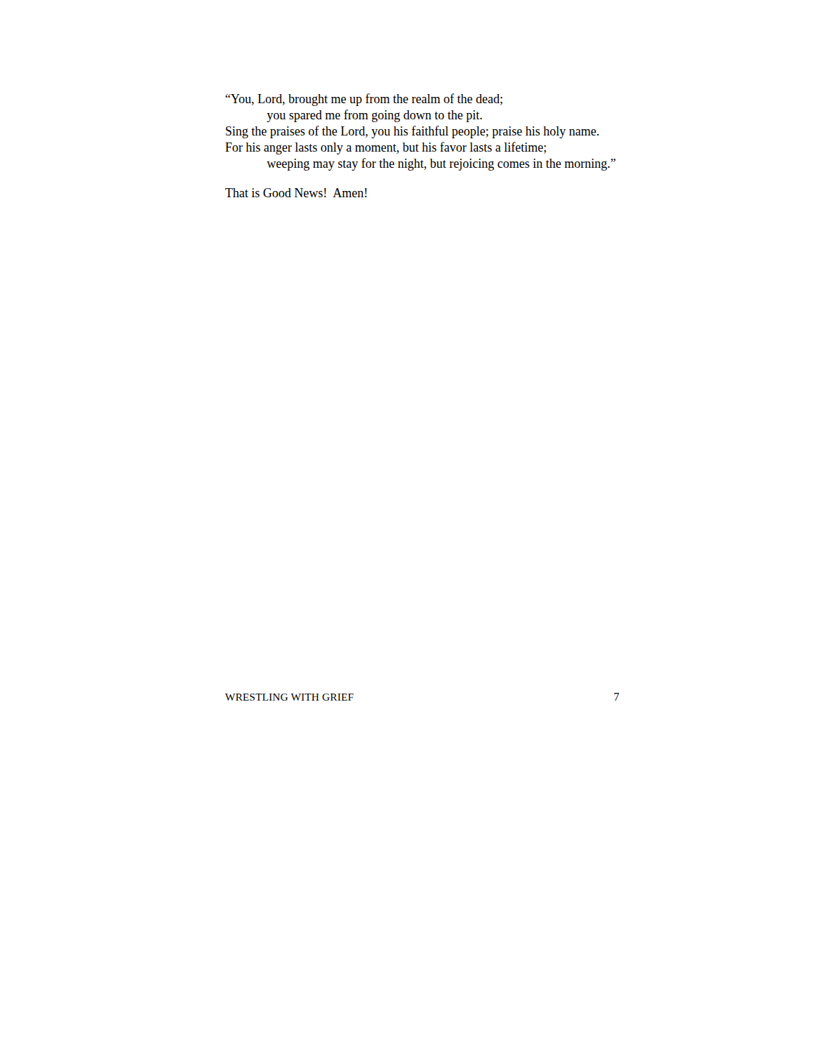“You, Lord, brought me up from the realm of the dead;
you spared me from going down to the pit.
Sing the praises of the Lord, you his faithful people; praise his holy name.
For his anger lasts only a moment, but his favor lasts a lifetime;
weeping may stay for the night, but rejoicing comes in the morning.”
That is Good News! Amen!
WRESTLING WITH GRIEF 7